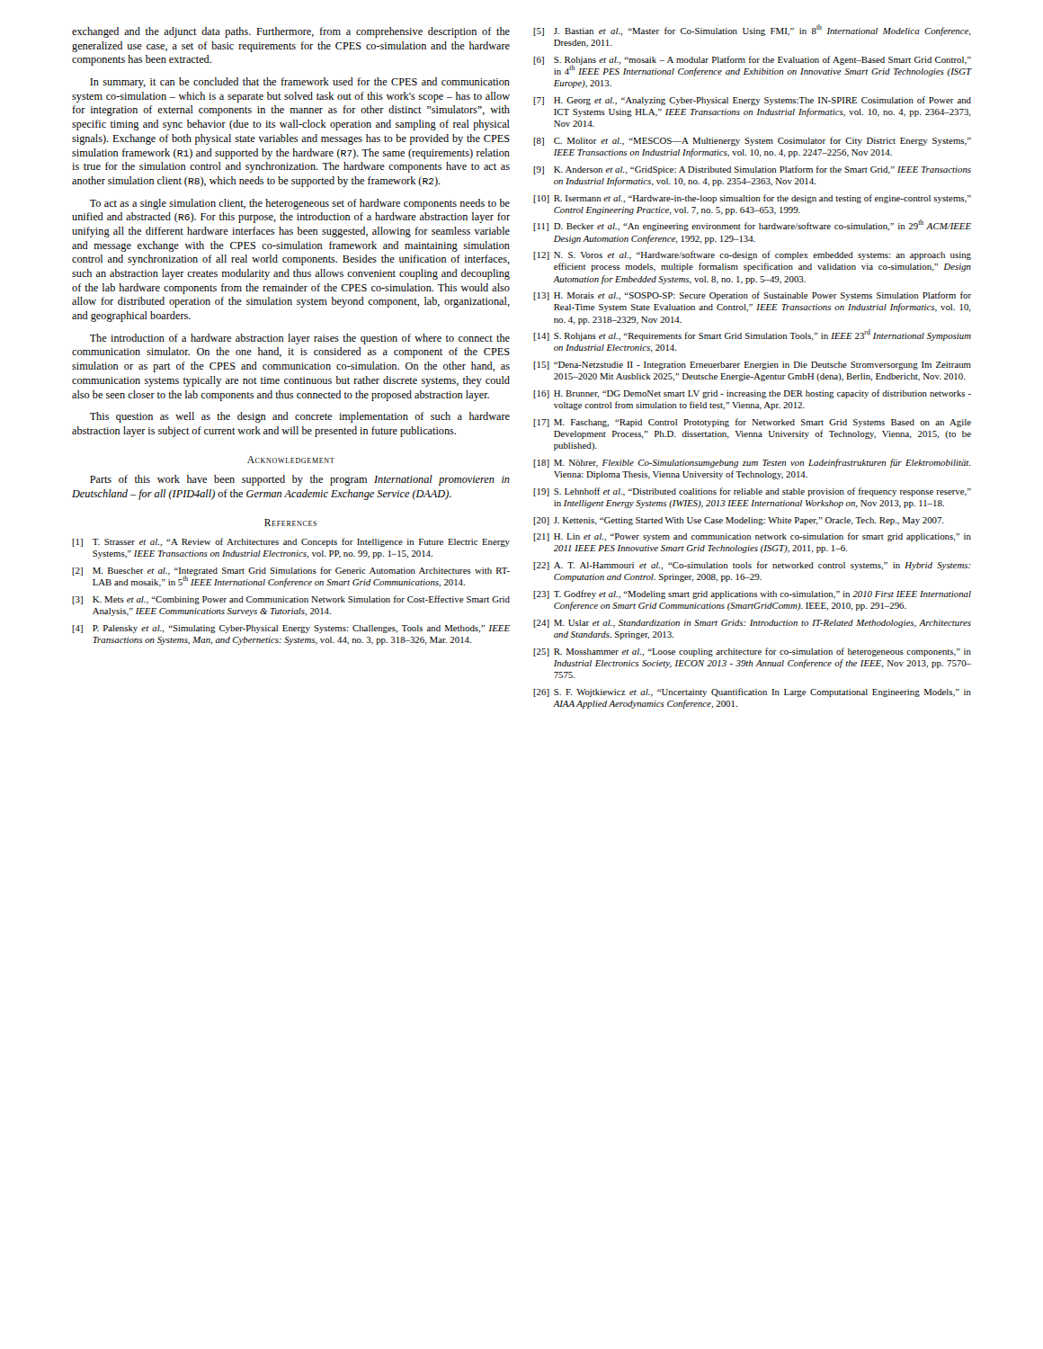exchanged and the adjunct data paths. Furthermore, from a comprehensive description of the generalized use case, a set of basic requirements for the CPES co-simulation and the hardware components has been extracted.
In summary, it can be concluded that the framework used for the CPES and communication system co-simulation – which is a separate but solved task out of this work's scope – has to allow for integration of external components in the manner as for other distinct ”simulators”, with specific timing and sync behavior (due to its wall-clock operation and sampling of real physical signals). Exchange of both physical state variables and messages has to be provided by the CPES simulation framework (R1) and supported by the hardware (R7). The same (requirements) relation is true for the simulation control and synchronization. The hardware components have to act as another simulation client (R8), which needs to be supported by the framework (R2).
To act as a single simulation client, the heterogeneous set of hardware components needs to be unified and abstracted (R6). For this purpose, the introduction of a hardware abstraction layer for unifying all the different hardware interfaces has been suggested, allowing for seamless variable and message exchange with the CPES co-simulation framework and maintaining simulation control and synchronization of all real world components. Besides the unification of interfaces, such an abstraction layer creates modularity and thus allows convenient coupling and decoupling of the lab hardware components from the remainder of the CPES co-simulation. This would also allow for distributed operation of the simulation system beyond component, lab, organizational, and geographical boarders.
The introduction of a hardware abstraction layer raises the question of where to connect the communication simulator. On the one hand, it is considered as a component of the CPES simulation or as part of the CPES and communication co-simulation. On the other hand, as communication systems typically are not time continuous but rather discrete systems, they could also be seen closer to the lab components and thus connected to the proposed abstraction layer.
This question as well as the design and concrete implementation of such a hardware abstraction layer is subject of current work and will be presented in future publications.
Acknowledgement
Parts of this work have been supported by the program International promovieren in Deutschland – for all (IPID4all) of the German Academic Exchange Service (DAAD).
References
[1] T. Strasser et al., “A Review of Architectures and Concepts for Intelligence in Future Electric Energy Systems,” IEEE Transactions on Industrial Electronics, vol. PP, no. 99, pp. 1–15, 2014.
[2] M. Buescher et al., “Integrated Smart Grid Simulations for Generic Automation Architectures with RT-LAB and mosaik,” in 5th IEEE International Conference on Smart Grid Communications, 2014.
[3] K. Mets et al., “Combining Power and Communication Network Simulation for Cost-Effective Smart Grid Analysis,” IEEE Communications Surveys & Tutorials, 2014.
[4] P. Palensky et al., “Simulating Cyber-Physical Energy Systems: Challenges, Tools and Methods,” IEEE Transactions on Systems, Man, and Cybernetics: Systems, vol. 44, no. 3, pp. 318–326, Mar. 2014.
[5] J. Bastian et al., “Master for Co-Simulation Using FMI,” in 8th International Modelica Conference, Dresden, 2011.
[6] S. Rohjans et al., “mosaik – A modular Platform for the Evaluation of Agent–Based Smart Grid Control,” in 4th IEEE PES International Conference and Exhibition on Innovative Smart Grid Technologies (ISGT Europe), 2013.
[7] H. Georg et al., “Analyzing Cyber-Physical Energy Systems:The IN-SPIRE Cosimulation of Power and ICT Systems Using HLA,” IEEE Transactions on Industrial Informatics, vol. 10, no. 4, pp. 2364–2373, Nov 2014.
[8] C. Molitor et al., “MESCOS—A Multienergy System Cosimulator for City District Energy Systems,” IEEE Transactions on Industrial Informatics, vol. 10, no. 4, pp. 2247–2256, Nov 2014.
[9] K. Anderson et al., “GridSpice: A Distributed Simulation Platform for the Smart Grid,” IEEE Transactions on Industrial Informatics, vol. 10, no. 4, pp. 2354–2363, Nov 2014.
[10] R. Isermann et al., “Hardware-in-the-loop simualtion for the design and testing of engine-control systems,” Control Engineering Practice, vol. 7, no. 5, pp. 643–653, 1999.
[11] D. Becker et al., “An engineering environment for hardware/software co-simulation,” in 29th ACM/IEEE Design Automation Conference, 1992, pp. 129–134.
[12] N. S. Voros et al., “Hardware/software co-design of complex embedded systems: an approach using efficient process models, multiple formalism specification and validation via co-simulation,” Design Automation for Embedded Systems, vol. 8, no. 1, pp. 5–49, 2003.
[13] H. Morais et al., “SOSPO-SP: Secure Operation of Sustainable Power Systems Simulation Platform for Real-Time System State Evaluation and Control,” IEEE Transactions on Industrial Informatics, vol. 10, no. 4, pp. 2318–2329, Nov 2014.
[14] S. Rohjans et al., “Requirements for Smart Grid Simulation Tools,” in IEEE 23rd International Symposium on Industrial Electronics, 2014.
[15]“Dena-Netzstudie II - Integration Erneuerbarer Energien in Die Deutsche Stromversorgung Im Zeitraum 2015–2020 Mit Ausblick 2025,” Deutsche Energie-Agentur GmbH (dena), Berlin, Endbericht, Nov. 2010.
[16] H. Brunner, “DG DemoNet smart LV grid - increasing the DER hosting capacity of distribution networks - voltage control from simulation to field test,” Vienna, Apr. 2012.
[17] M. Faschang, “Rapid Control Prototyping for Networked Smart Grid Systems Based on an Agile Development Process,” Ph.D. dissertation, Vienna University of Technology, Vienna, 2015, (to be published).
[18] M. Nöhrer, Flexible Co-Simulationsumgebung zum Testen von Ladeinfrastrukturen für Elektromobilität. Vienna: Diploma Thesis, Vienna University of Technology, 2014.
[19] S. Lehnhoff et al., “Distributed coalitions for reliable and stable provision of frequency response reserve,” in Intelligent Energy Systems (IWIES), 2013 IEEE International Workshop on, Nov 2013, pp. 11–18.
[20] J. Kettenis, “Getting Started With Use Case Modeling: White Paper,” Oracle, Tech. Rep., May 2007.
[21] H. Lin et al., “Power system and communication network co-simulation for smart grid applications,” in 2011 IEEE PES Innovative Smart Grid Technologies (ISGT), 2011, pp. 1–6.
[22] A. T. Al-Hammouri et al., “Co-simulation tools for networked control systems,” in Hybrid Systems: Computation and Control. Springer, 2008, pp. 16–29.
[23] T. Godfrey et al., “Modeling smart grid applications with co-simulation,” in 2010 First IEEE International Conference on Smart Grid Communications (SmartGridComm). IEEE, 2010, pp. 291–296.
[24] M. Uslar et al., Standardization in Smart Grids: Introduction to IT-Related Methodologies, Architectures and Standards. Springer, 2013.
[25] R. Mosshammer et al., “Loose coupling architecture for co-simulation of heterogeneous components,” in Industrial Electronics Society, IECON 2013 - 39th Annual Conference of the IEEE, Nov 2013, pp. 7570–7575.
[26] S. F. Wojtkiewicz et al., “Uncertainty Quantification In Large Computational Engineering Models,” in AIAA Applied Aerodynamics Conference, 2001.